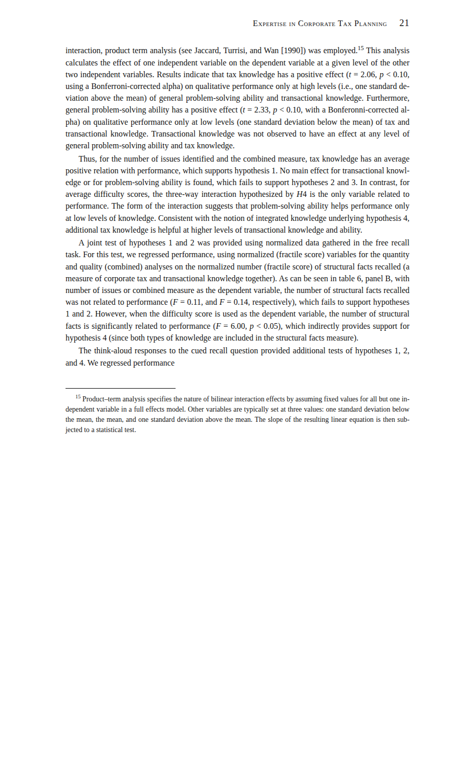Expertise in Corporate Tax Planning 21
interaction, product term analysis (see Jaccard, Turrisi, and Wan [1990]) was employed.15 This analysis calculates the effect of one independent variable on the dependent variable at a given level of the other two independent variables. Results indicate that tax knowledge has a positive effect (t = 2.06, p < 0.10, using a Bonferroni-corrected alpha) on qualitative performance only at high levels (i.e., one standard deviation above the mean) of general problem-solving ability and transactional knowledge. Furthermore, general problem-solving ability has a positive effect (t = 2.33, p < 0.10, with a Bonferonni-corrected alpha) on qualitative performance only at low levels (one standard deviation below the mean) of tax and transactional knowledge. Transactional knowledge was not observed to have an effect at any level of general problem-solving ability and tax knowledge.
Thus, for the number of issues identified and the combined measure, tax knowledge has an average positive relation with performance, which supports hypothesis 1. No main effect for transactional knowledge or for problem-solving ability is found, which fails to support hypotheses 2 and 3. In contrast, for average difficulty scores, the three-way interaction hypothesized by H4 is the only variable related to performance. The form of the interaction suggests that problem-solving ability helps performance only at low levels of knowledge. Consistent with the notion of integrated knowledge underlying hypothesis 4, additional tax knowledge is helpful at higher levels of transactional knowledge and ability.
A joint test of hypotheses 1 and 2 was provided using normalized data gathered in the free recall task. For this test, we regressed performance, using normalized (fractile score) variables for the quantity and quality (combined) analyses on the normalized number (fractile score) of structural facts recalled (a measure of corporate tax and transactional knowledge together). As can be seen in table 6, panel B, with number of issues or combined measure as the dependent variable, the number of structural facts recalled was not related to performance (F = 0.11, and F = 0.14, respectively), which fails to support hypotheses 1 and 2. However, when the difficulty score is used as the dependent variable, the number of structural facts is significantly related to performance (F = 6.00, p < 0.05), which indirectly provides support for hypothesis 4 (since both types of knowledge are included in the structural facts measure).
The think-aloud responses to the cued recall question provided additional tests of hypotheses 1, 2, and 4. We regressed performance
15 Product–term analysis specifies the nature of bilinear interaction effects by assuming fixed values for all but one independent variable in a full effects model. Other variables are typically set at three values: one standard deviation below the mean, the mean, and one standard deviation above the mean. The slope of the resulting linear equation is then subjected to a statistical test.